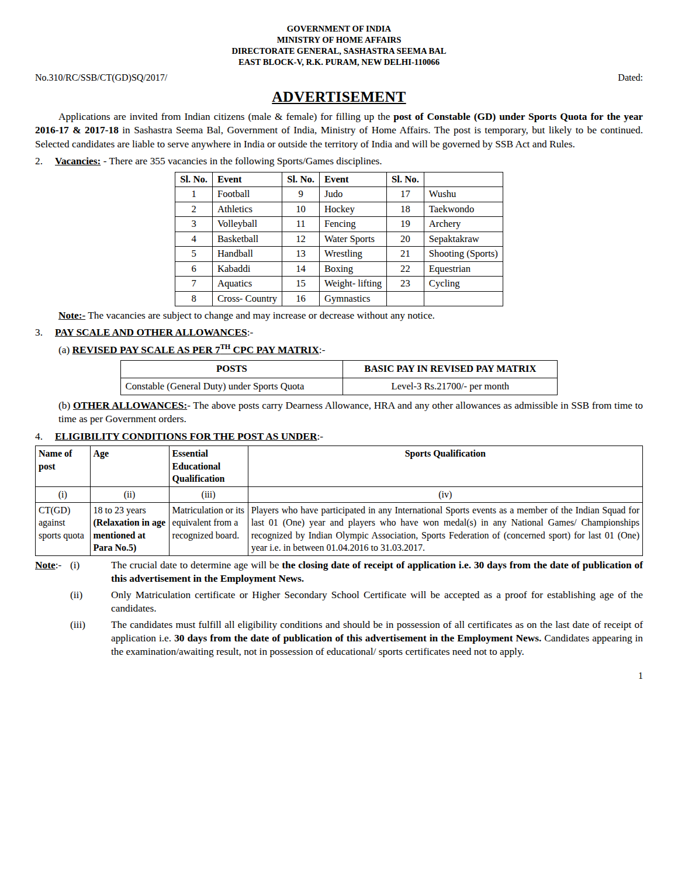GOVERNMENT OF INDIA
MINISTRY OF HOME AFFAIRS
DIRECTORATE GENERAL, SASHASTRA SEEMA BAL
EAST BLOCK-V, R.K. PURAM, NEW DELHI-110066
No.310/RC/SSB/CT(GD)SQ/2017/ Dated:
ADVERTISEMENT
Applications are invited from Indian citizens (male & female) for filling up the post of Constable (GD) under Sports Quota for the year 2016-17 & 2017-18 in Sashastra Seema Bal, Government of India, Ministry of Home Affairs. The post is temporary, but likely to be continued. Selected candidates are liable to serve anywhere in India or outside the territory of India and will be governed by SSB Act and Rules.
2. Vacancies: - There are 355 vacancies in the following Sports/Games disciplines.
| Sl. No. | Event | Sl. No. | Event | Sl. No. | |
| --- | --- | --- | --- | --- | --- |
| 1 | Football | 9 | Judo | 17 | Wushu |
| 2 | Athletics | 10 | Hockey | 18 | Taekwondo |
| 3 | Volleyball | 11 | Fencing | 19 | Archery |
| 4 | Basketball | 12 | Water Sports | 20 | Sepaktakraw |
| 5 | Handball | 13 | Wrestling | 21 | Shooting (Sports) |
| 6 | Kabaddi | 14 | Boxing | 22 | Equestrian |
| 7 | Aquatics | 15 | Weight- lifting | 23 | Cycling |
| 8 | Cross- Country | 16 | Gymnastics | | |
Note:- The vacancies are subject to change and may increase or decrease without any notice.
3. PAY SCALE AND OTHER ALLOWANCES:-
(a) REVISED PAY SCALE AS PER 7TH CPC PAY MATRIX:-
| POSTS | BASIC PAY IN REVISED PAY MATRIX |
| --- | --- |
| Constable (General Duty) under Sports Quota | Level-3 Rs.21700/- per month |
(b) OTHER ALLOWANCES:- The above posts carry Dearness Allowance, HRA and any other allowances as admissible in SSB from time to time as per Government orders.
4. ELIGIBILITY CONDITIONS FOR THE POST AS UNDER:-
| Name of post | Age | Essential Educational Qualification | Sports Qualification |
| --- | --- | --- | --- |
| (i) | (ii) | (iii) | (iv) |
| CT(GD) against sports quota | 18 to 23 years (Relaxation in age mentioned at Para No.5) | Matriculation or its equivalent from a recognized board. | Players who have participated in any International Sports events as a member of the Indian Squad for last 01 (One) year and players who have won medal(s) in any National Games/ Championships recognized by Indian Olympic Association, Sports Federation of (concerned sport) for last 01 (One) year i.e. in between 01.04.2016 to 31.03.2017. |
Note:-
(i) The crucial date to determine age will be the closing date of receipt of application i.e. 30 days from the date of publication of this advertisement in the Employment News.
(ii) Only Matriculation certificate or Higher Secondary School Certificate will be accepted as a proof for establishing age of the candidates.
(iii) The candidates must fulfill all eligibility conditions and should be in possession of all certificates as on the last date of receipt of application i.e. 30 days from the date of publication of this advertisement in the Employment News. Candidates appearing in the examination/awaiting result, not in possession of educational/ sports certificates need not to apply.
1